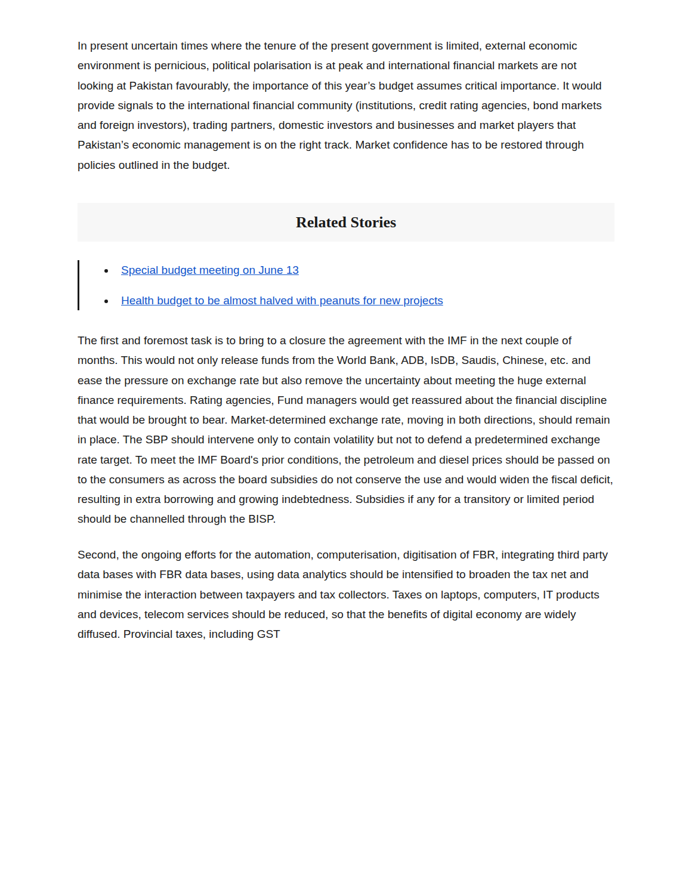In present uncertain times where the tenure of the present government is limited, external economic environment is pernicious, political polarisation is at peak and international financial markets are not looking at Pakistan favourably, the importance of this year’s budget assumes critical importance. It would provide signals to the international financial community (institutions, credit rating agencies, bond markets and foreign investors), trading partners, domestic investors and businesses and market players that Pakistan’s economic management is on the right track. Market confidence has to be restored through policies outlined in the budget.
Related Stories
Special budget meeting on June 13
Health budget to be almost halved with peanuts for new projects
The first and foremost task is to bring to a closure the agreement with the IMF in the next couple of months. This would not only release funds from the World Bank, ADB, IsDB, Saudis, Chinese, etc. and ease the pressure on exchange rate but also remove the uncertainty about meeting the huge external finance requirements. Rating agencies, Fund managers would get reassured about the financial discipline that would be brought to bear. Market-determined exchange rate, moving in both directions, should remain in place. The SBP should intervene only to contain volatility but not to defend a predetermined exchange rate target. To meet the IMF Board's prior conditions, the petroleum and diesel prices should be passed on to the consumers as across the board subsidies do not conserve the use and would widen the fiscal deficit, resulting in extra borrowing and growing indebtedness. Subsidies if any for a transitory or limited period should be channelled through the BISP.
Second, the ongoing efforts for the automation, computerisation, digitisation of FBR, integrating third party data bases with FBR data bases, using data analytics should be intensified to broaden the tax net and minimise the interaction between taxpayers and tax collectors. Taxes on laptops, computers, IT products and devices, telecom services should be reduced, so that the benefits of digital economy are widely diffused. Provincial taxes, including GST